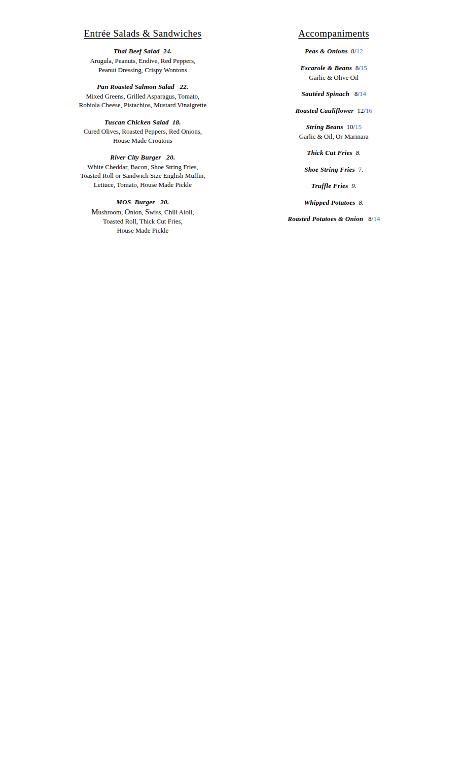Entrée Salads & Sandwiches
Thai Beef Salad 24.
Arugula, Peanuts, Endive, Red Peppers,
Peanut Dressing, Crispy Wontons
Pan Roasted Salmon Salad 22.
Mixed Greens, Grilled Asparagus, Tomato,
Robiola Cheese, Pistachios, Mustard Vinaigrette
Tuscan Chicken Salad 18.
Cured Olives, Roasted Peppers, Red Onions,
House Made Croutons
River City Burger 20.
White Cheddar, Bacon, Shoe String Fries,
Toasted Roll or Sandwich Size English Muffin,
Lettuce, Tomato, House Made Pickle
MOS Burger 20.
Mushroom, Onion, Swiss, Chili Aioli,
Toasted Roll, Thick Cut Fries,
House Made Pickle
Accompaniments
Peas & Onions 8/12
Escarole & Beans 8/15
Garlic & Olive Oil
Sautéed Spinach 8/14
Roasted Cauliflower 12/16
String Beans 10/15
Garlic & Oil, Or Marinara
Thick Cut Fries 8.
Shoe String Fries 7.
Truffle Fries 9.
Whipped Potatoes 8.
Roasted Potatoes & Onion 8/14